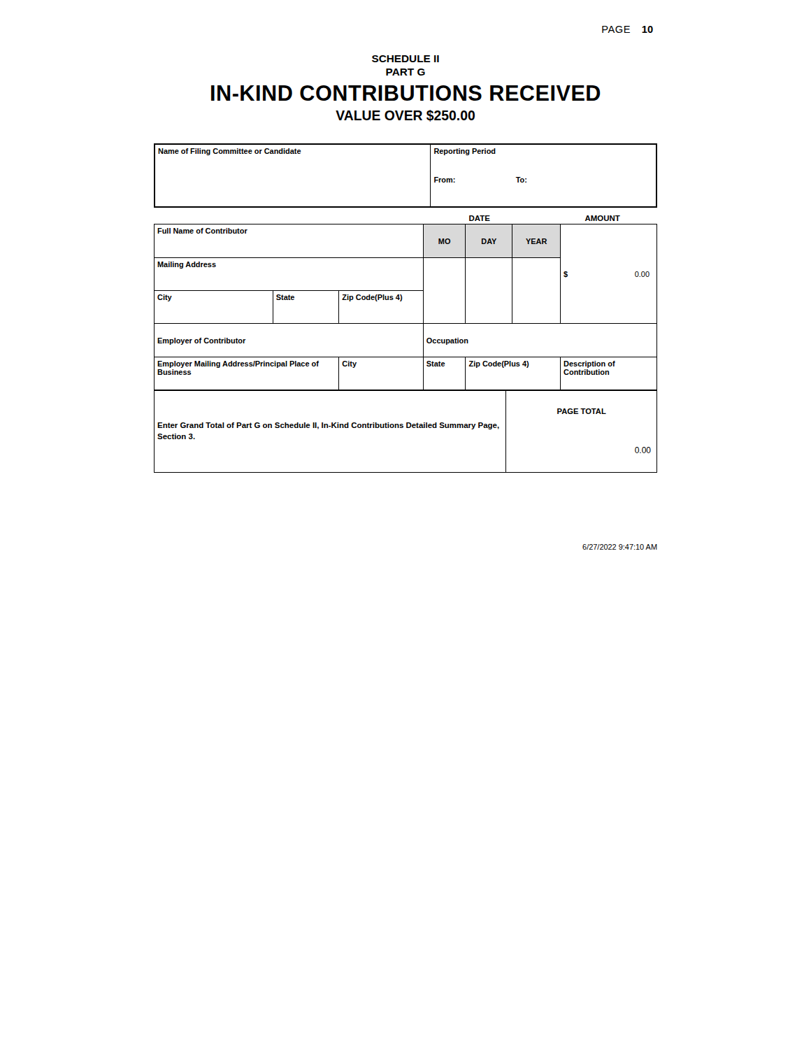PAGE 10
SCHEDULE II
PART G
IN-KIND CONTRIBUTIONS RECEIVED
VALUE OVER $250.00
| Name of Filing Committee or Candidate | Reporting Period From: To: |
| | DATE | AMOUNT |
| Full Name of Contributor | MO | DAY | YEAR | $ 0.00 |
| Mailing Address | | | |
| City | State | Zip Code(Plus 4) |
| Employer of Contributor | Occupation |
| Employer Mailing Address/Principal Place of Business | City | State | Zip Code(Plus 4) | Description of Contribution |
| Enter Grand Total of Part G on Schedule II, In-Kind Contributions Detailed Summary Page, Section 3. | / PAGE TOTAL / / 0.00 / |
6/27/2022 9:47:10 AM